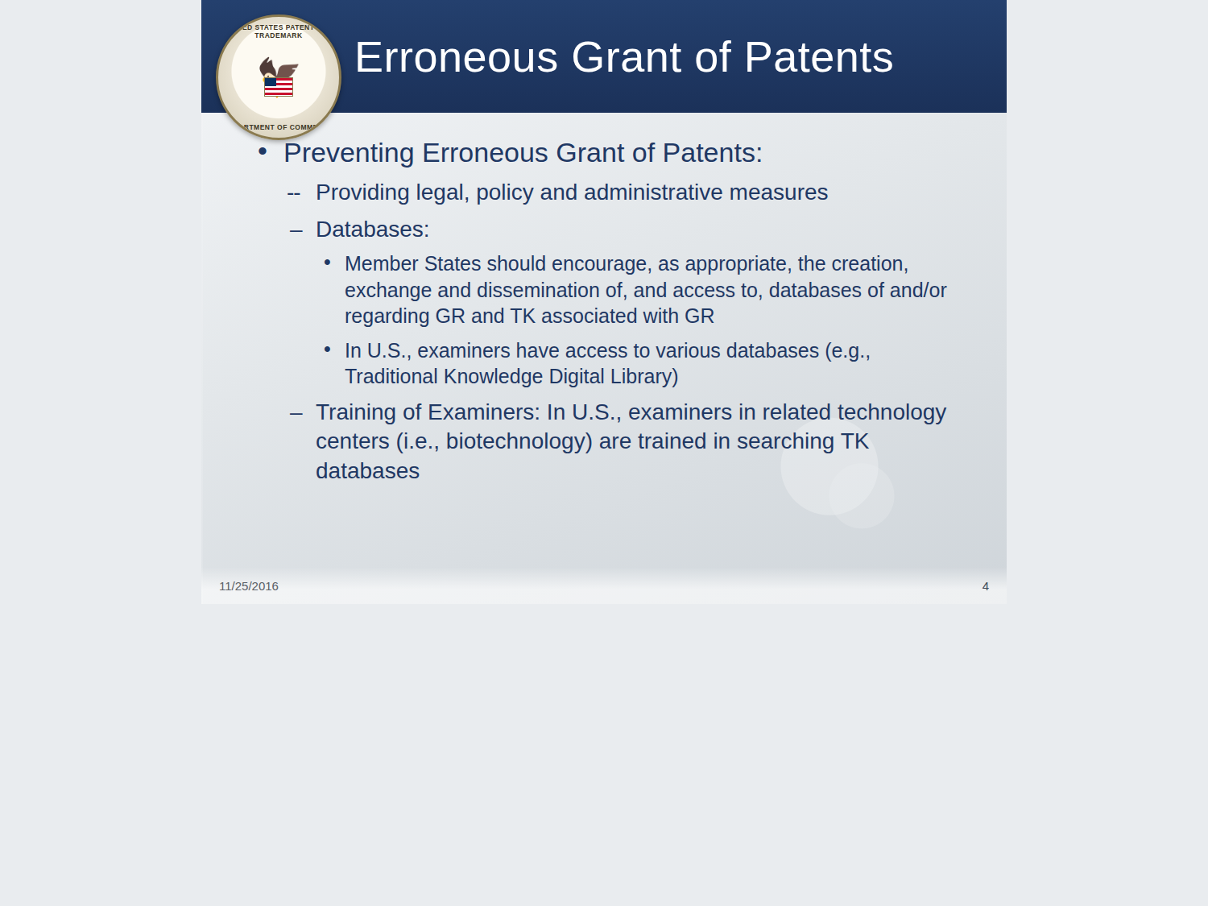UNITED STATES PATENT AND TRADEMARK DEPARTMENT OF COMMERCE
🦅
Erroneous Grant of Patents
Preventing Erroneous Grant of Patents:
Providing legal, policy and administrative measures
Databases:
Member States should encourage, as appropriate, the creation, exchange and dissemination of, and access to, databases of and/or regarding GR and TK associated with GR
In U.S., examiners have access to various databases (e.g., Traditional Knowledge Digital Library)
Training of Examiners: In U.S., examiners in related technology centers (i.e., biotechnology) are trained in searching TK databases
11/25/2016
4